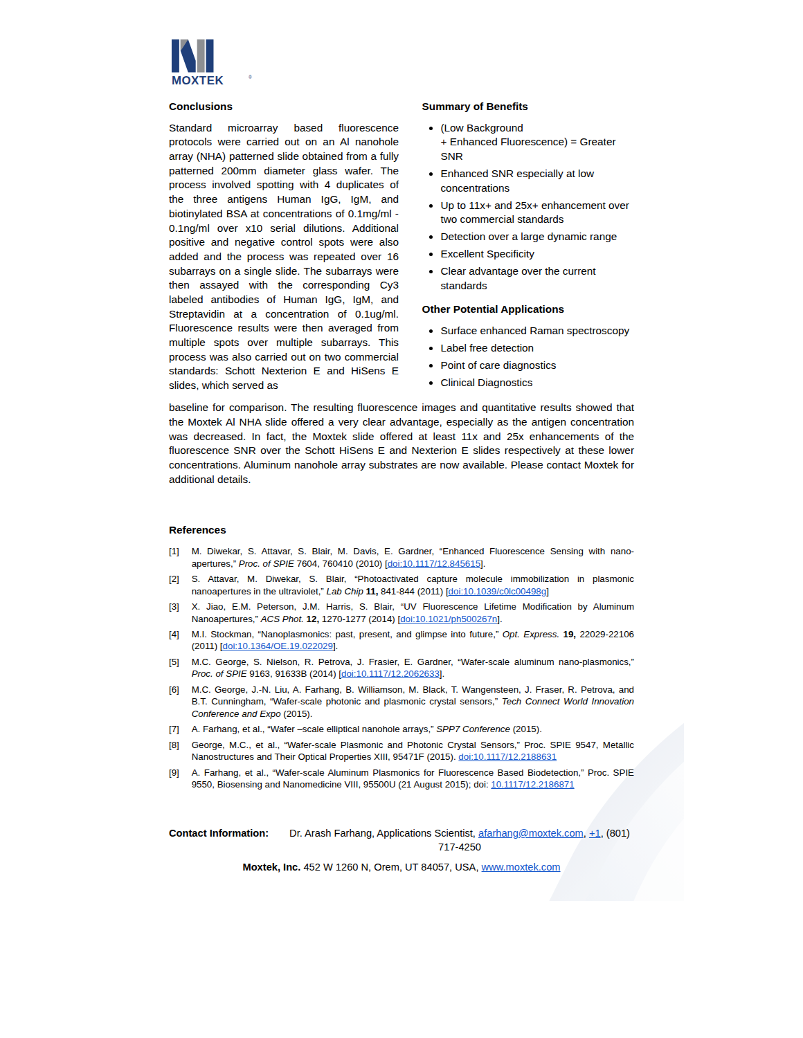MOXTEK ®
Conclusions
Standard microarray based fluorescence protocols were carried out on an Al nanohole array (NHA) patterned slide obtained from a fully patterned 200mm diameter glass wafer. The process involved spotting with 4 duplicates of the three antigens Human IgG, IgM, and biotinylated BSA at concentrations of 0.1mg/ml - 0.1ng/ml over x10 serial dilutions. Additional positive and negative control spots were also added and the process was repeated over 16 subarrays on a single slide. The subarrays were then assayed with the corresponding Cy3 labeled antibodies of Human IgG, IgM, and Streptavidin at a concentration of 0.1ug/ml. Fluorescence results were then averaged from multiple spots over multiple subarrays. This process was also carried out on two commercial standards: Schott Nexterion E and HiSens E slides, which served as
Summary of Benefits
(Low Background
+ Enhanced Fluorescence) = Greater SNR
Enhanced SNR especially at low concentrations
Up to 11x+ and 25x+ enhancement over two commercial standards
Detection over a large dynamic range
Excellent Specificity
Clear advantage over the current standards
Other Potential Applications
Surface enhanced Raman spectroscopy
Label free detection
Point of care diagnostics
Clinical Diagnostics
baseline for comparison. The resulting fluorescence images and quantitative results showed that the Moxtek Al NHA slide offered a very clear advantage, especially as the antigen concentration was decreased. In fact, the Moxtek slide offered at least 11x and 25x enhancements of the fluorescence SNR over the Schott HiSens E and Nexterion E slides respectively at these lower concentrations. Aluminum nanohole array substrates are now available. Please contact Moxtek for additional details.
References
[1] M. Diwekar, S. Attavar, S. Blair, M. Davis, E. Gardner, “Enhanced Fluorescence Sensing with nano-apertures,” Proc. of SPIE 7604, 760410 (2010) [doi:10.1117/12.845615].
[2] S. Attavar, M. Diwekar, S. Blair, “Photoactivated capture molecule immobilization in plasmonic nanoapertures in the ultraviolet,” Lab Chip 11, 841-844 (2011) [doi:10.1039/c0lc00498g]
[3] X. Jiao, E.M. Peterson, J.M. Harris, S. Blair, “UV Fluorescence Lifetime Modification by Aluminum Nanoapertures,” ACS Phot. 12, 1270-1277 (2014) [doi:10.1021/ph500267n].
[4] M.I. Stockman, “Nanoplasmonics: past, present, and glimpse into future,” Opt. Express. 19, 22029-22106 (2011) [doi:10.1364/OE.19.022029].
[5] M.C. George, S. Nielson, R. Petrova, J. Frasier, E. Gardner, “Wafer-scale aluminum nano-plasmonics,” Proc. of SPIE 9163, 91633B (2014) [doi:10.1117/12.2062633].
[6] M.C. George, J.-N. Liu, A. Farhang, B. Williamson, M. Black, T. Wangensteen, J. Fraser, R. Petrova, and B.T. Cunningham, “Wafer-scale photonic and plasmonic crystal sensors,” Tech Connect World Innovation Conference and Expo (2015).
[7] A. Farhang, et al., “Wafer –scale elliptical nanohole arrays,” SPP7 Conference (2015).
[8] George, M.C., et al., “Wafer-scale Plasmonic and Photonic Crystal Sensors,” Proc. SPIE 9547, Metallic Nanostructures and Their Optical Properties XIII, 95471F (2015). doi:10.1117/12.2188631
[9] A. Farhang, et al., “Wafer-scale Aluminum Plasmonics for Fluorescence Based Biodetection,” Proc. SPIE 9550, Biosensing and Nanomedicine VIII, 95500U (21 August 2015); doi: 10.1117/12.2186871
Contact Information: Dr. Arash Farhang, Applications Scientist, afarhang@moxtek.com, +1, (801) 717-4250
Moxtek, Inc. 452 W 1260 N, Orem, UT 84057, USA, www.moxtek.com